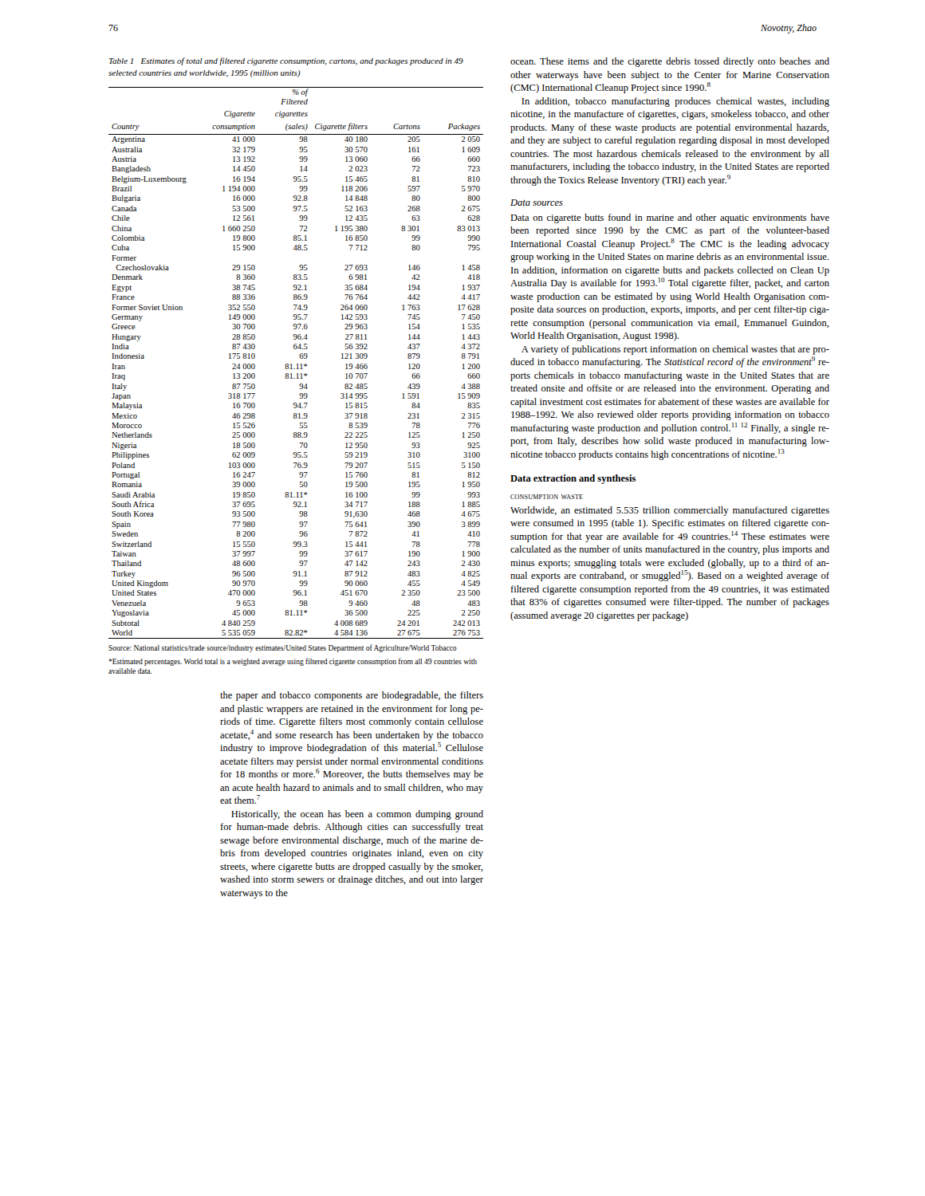76
Novotny, Zhao
Table 1 Estimates of total and filtered cigarette consumption, cartons, and packages produced in 49 selected countries and worldwide, 1995 (million units)
| | | % of Filtered | | | |
| --- | --- | --- | --- | --- | --- |
| | Cigarette | cigarettes | | | |
| Country | consumption | (sales) | Cigarette filters | Cartons | Packages |
| Argentina | 41 000 | 98 | 40 180 | 205 | 2 050 |
| Australia | 32 179 | 95 | 30 570 | 161 | 1 609 |
| Austria | 13 192 | 99 | 13 060 | 66 | 660 |
| Bangladesh | 14 450 | 14 | 2 023 | 72 | 723 |
| Belgium-Luxembourg | 16 194 | 95.5 | 15 465 | 81 | 810 |
| Brazil | 1 194 000 | 99 | 118 206 | 597 | 5 970 |
| Bulgaria | 16 000 | 92.8 | 14 848 | 80 | 800 |
| Canada | 53 500 | 97.5 | 52 163 | 268 | 2 675 |
| Chile | 12 561 | 99 | 12 435 | 63 | 628 |
| China | 1 660 250 | 72 | 1 195 380 | 8 301 | 83 013 |
| Colombia | 19 800 | 85.1 | 16 850 | 99 | 990 |
| Cuba | 15 900 | 48.5 | 7 712 | 80 | 795 |
| Former | | | | | |
| Czechoslovakia | 29 150 | 95 | 27 693 | 146 | 1 458 |
| Denmark | 8 360 | 83.5 | 6 981 | 42 | 418 |
| Egypt | 38 745 | 92.1 | 35 684 | 194 | 1 937 |
| France | 88 336 | 86.9 | 76 764 | 442 | 4 417 |
| Former Soviet Union | 352 550 | 74.9 | 264 060 | 1 763 | 17 628 |
| Germany | 149 000 | 95.7 | 142 593 | 745 | 7 450 |
| Greece | 30 700 | 97.6 | 29 963 | 154 | 1 535 |
| Hungary | 28 850 | 96.4 | 27 811 | 144 | 1 443 |
| India | 87 430 | 64.5 | 56 392 | 437 | 4 372 |
| Indonesia | 175 810 | 69 | 121 309 | 879 | 8 791 |
| Iran | 24 000 | 81.11* | 19 466 | 120 | 1 200 |
| Iraq | 13 200 | 81.11* | 10 707 | 66 | 660 |
| Italy | 87 750 | 94 | 82 485 | 439 | 4 388 |
| Japan | 318 177 | 99 | 314 995 | 1 591 | 15 909 |
| Malaysia | 16 700 | 94.7 | 15 815 | 84 | 835 |
| Mexico | 46 298 | 81.9 | 37 918 | 231 | 2 315 |
| Morocco | 15 526 | 55 | 8 539 | 78 | 776 |
| Netherlands | 25 000 | 88.9 | 22 225 | 125 | 1 250 |
| Nigeria | 18 500 | 70 | 12 950 | 93 | 925 |
| Philippines | 62 009 | 95.5 | 59 219 | 310 | 3100 |
| Poland | 103 000 | 76.9 | 79 207 | 515 | 5 150 |
| Portugal | 16 247 | 97 | 15 760 | 81 | 812 |
| Romania | 39 000 | 50 | 19 500 | 195 | 1 950 |
| Saudi Arabia | 19 850 | 81.11* | 16 100 | 99 | 993 |
| South Africa | 37 695 | 92.1 | 34 717 | 188 | 1 885 |
| South Korea | 93 500 | 98 | 91,630 | 468 | 4 675 |
| Spain | 77 980 | 97 | 75 641 | 390 | 3 899 |
| Sweden | 8 200 | 96 | 7 872 | 41 | 410 |
| Switzerland | 15 550 | 99.3 | 15 441 | 78 | 778 |
| Taiwan | 37 997 | 99 | 37 617 | 190 | 1 900 |
| Thailand | 48 600 | 97 | 47 142 | 243 | 2 430 |
| Turkey | 96 500 | 91.1 | 87 912 | 483 | 4 825 |
| United Kingdom | 90 970 | 99 | 90 060 | 455 | 4 549 |
| United States | 470 000 | 96.1 | 451 670 | 2 350 | 23 500 |
| Venezuela | 9 653 | 98 | 9 460 | 48 | 483 |
| Yugoslavia | 45 000 | 81.11* | 36 500 | 225 | 2 250 |
| Subtotal | 4 840 259 | | 4 008 689 | 24 201 | 242 013 |
| World | 5 535 059 | 82.82* | 4 584 136 | 27 675 | 276 753 |
Source: National statistics/trade source/industry estimates/United States Department of Agriculture/World Tobacco
*Estimated percentages. World total is a weighted average using filtered cigarette consumption from all 49 countries with available data.
the paper and tobacco components are biodegradable, the filters and plastic wrappers are retained in the environment for long periods of time. Cigarette filters most commonly contain cellulose acetate,4 and some research has been undertaken by the tobacco industry to improve biodegradation of this material.5 Cellulose acetate filters may persist under normal environmental conditions for 18 months or more.6 Moreover, the butts themselves may be an acute health hazard to animals and to small children, who may eat them.7
Historically, the ocean has been a common dumping ground for human-made debris. Although cities can successfully treat sewage before environmental discharge, much of the marine debris from developed countries originates inland, even on city streets, where cigarette butts are dropped casually by the smoker, washed into storm sewers or drainage ditches, and out into larger waterways to the
ocean. These items and the cigarette debris tossed directly onto beaches and other waterways have been subject to the Center for Marine Conservation (CMC) International Cleanup Project since 1990.8
In addition, tobacco manufacturing produces chemical wastes, including nicotine, in the manufacture of cigarettes, cigars, smokeless tobacco, and other products. Many of these waste products are potential environmental hazards, and they are subject to careful regulation regarding disposal in most developed countries. The most hazardous chemicals released to the environment by all manufacturers, including the tobacco industry, in the United States are reported through the Toxics Release Inventory (TRI) each year.9
Data sources
Data on cigarette butts found in marine and other aquatic environments have been reported since 1990 by the CMC as part of the volunteer-based International Coastal Cleanup Project.8 The CMC is the leading advocacy group working in the United States on marine debris as an environmental issue. In addition, information on cigarette butts and packets collected on Clean Up Australia Day is available for 1993.10 Total cigarette filter, packet, and carton waste production can be estimated by using World Health Organisation composite data sources on production, exports, imports, and per cent filter-tip cigarette consumption (personal communication via email, Emmanuel Guindon, World Health Organisation, August 1998).
A variety of publications report information on chemical wastes that are produced in tobacco manufacturing. The Statistical record of the environment9 reports chemicals in tobacco manufacturing waste in the United States that are treated onsite and offsite or are released into the environment. Operating and capital investment cost estimates for abatement of these wastes are available for 1988–1992. We also reviewed older reports providing information on tobacco manufacturing waste production and pollution control.11 12 Finally, a single report, from Italy, describes how solid waste produced in manufacturing low-nicotine tobacco products contains high concentrations of nicotine.13
Data extraction and synthesis
consumption waste
Worldwide, an estimated 5.535 trillion commercially manufactured cigarettes were consumed in 1995 (table 1). Specific estimates on filtered cigarette consumption for that year are available for 49 countries.14 These estimates were calculated as the number of units manufactured in the country, plus imports and minus exports; smuggling totals were excluded (globally, up to a third of annual exports are contraband, or smuggled15). Based on a weighted average of filtered cigarette consumption reported from the 49 countries, it was estimated that 83% of cigarettes consumed were filter-tipped. The number of packages (assumed average 20 cigarettes per package)